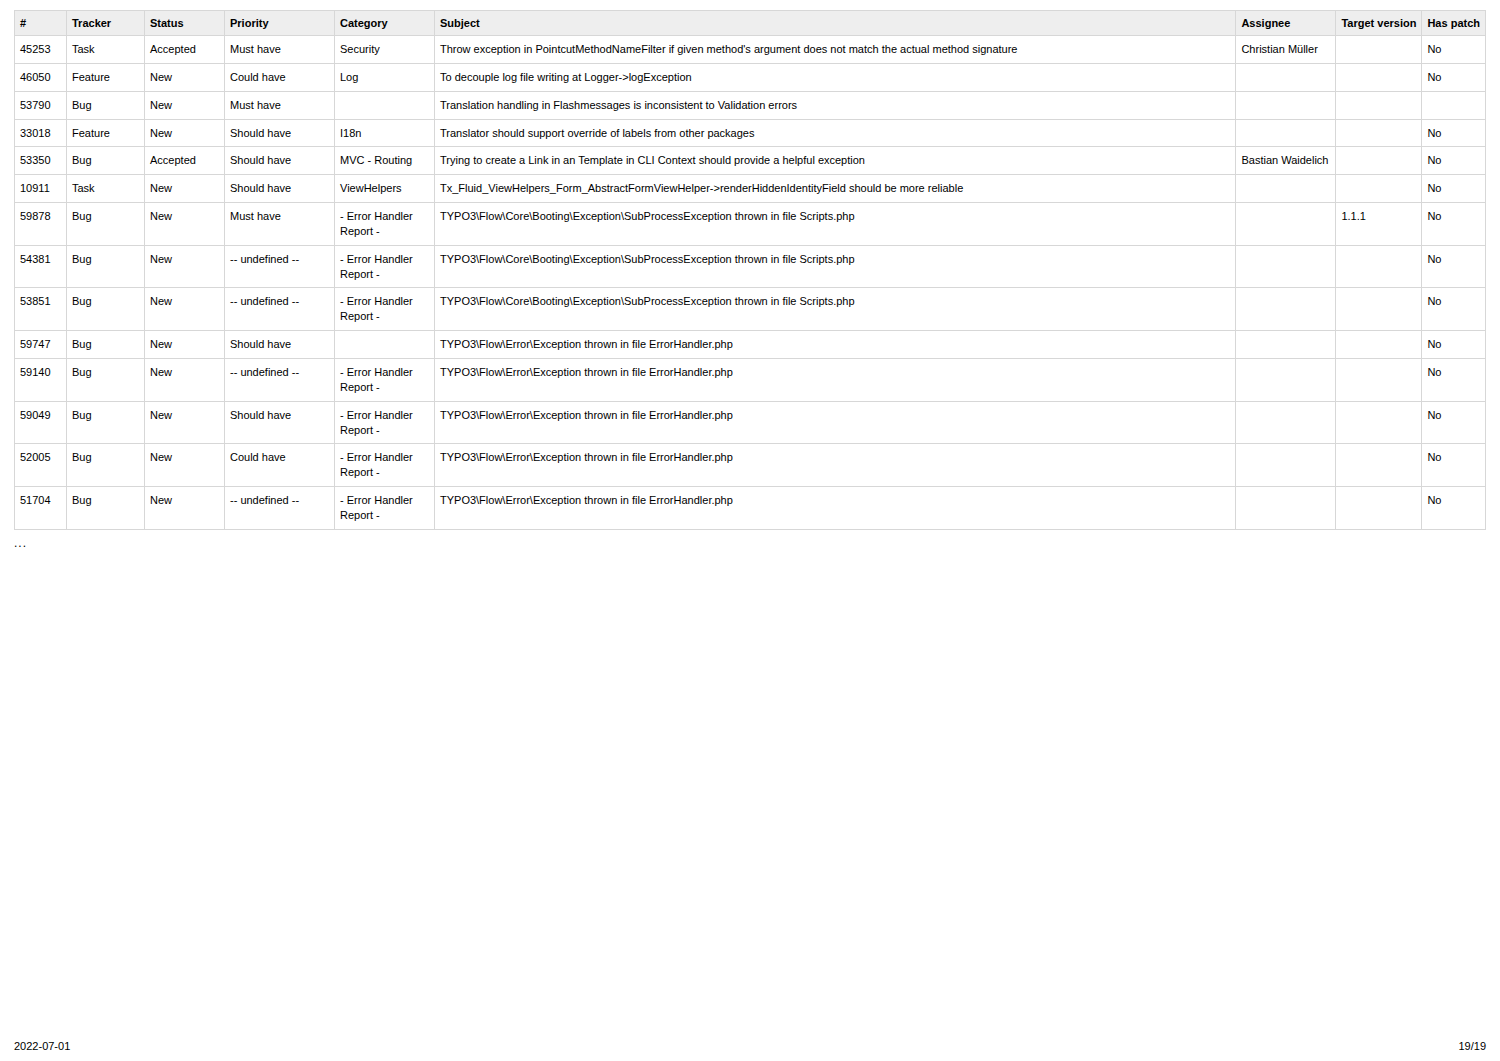| # | Tracker | Status | Priority | Category | Subject | Assignee | Target version | Has patch |
| --- | --- | --- | --- | --- | --- | --- | --- | --- |
| 45253 | Task | Accepted | Must have | Security | Throw exception in PointcutMethodNameFilter if given method's argument does not match the actual method signature | Christian Müller | | No |
| 46050 | Feature | New | Could have | Log | To decouple log file writing at Logger->logException | | | No |
| 53790 | Bug | New | Must have | | Translation handling in Flashmessages is inconsistent to Validation errors | | | |
| 33018 | Feature | New | Should have | I18n | Translator should support override of labels from other packages | | | No |
| 53350 | Bug | Accepted | Should have | MVC - Routing | Trying to create a Link in an Template in CLI Context should provide a helpful exception | Bastian Waidelich | | No |
| 10911 | Task | New | Should have | ViewHelpers | Tx_Fluid_ViewHelpers_Form_AbstractFormViewHelper->renderHiddenIdentityField should be more reliable | | | No |
| 59878 | Bug | New | Must have | - Error Handler Report - | TYPO3\Flow\Core\Booting\Exception\SubProcessException thrown in file Scripts.php | | 1.1.1 | No |
| 54381 | Bug | New | -- undefined -- | - Error Handler Report - | TYPO3\Flow\Core\Booting\Exception\SubProcessException thrown in file Scripts.php | | | No |
| 53851 | Bug | New | -- undefined -- | - Error Handler Report - | TYPO3\Flow\Core\Booting\Exception\SubProcessException thrown in file Scripts.php | | | No |
| 59747 | Bug | New | Should have | | TYPO3\Flow\Error\Exception thrown in file ErrorHandler.php | | | No |
| 59140 | Bug | New | -- undefined -- | - Error Handler Report - | TYPO3\Flow\Error\Exception thrown in file ErrorHandler.php | | | No |
| 59049 | Bug | New | Should have | - Error Handler Report - | TYPO3\Flow\Error\Exception thrown in file ErrorHandler.php | | | No |
| 52005 | Bug | New | Could have | - Error Handler Report - | TYPO3\Flow\Error\Exception thrown in file ErrorHandler.php | | | No |
| 51704 | Bug | New | -- undefined -- | - Error Handler Report - | TYPO3\Flow\Error\Exception thrown in file ErrorHandler.php | | | No |
...
2022-07-01 19/19